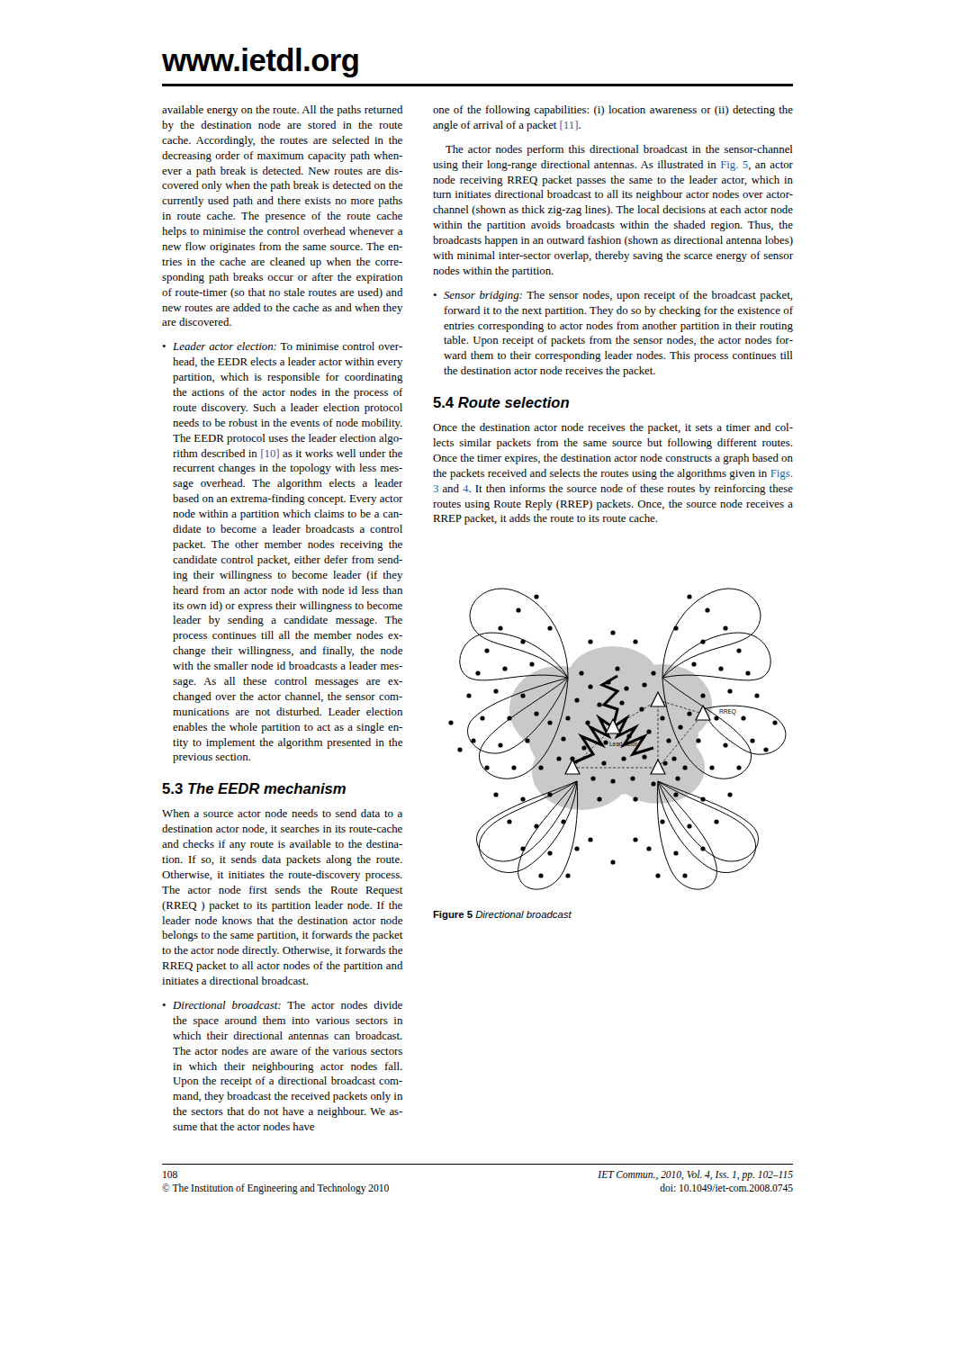www.ietdl.org
available energy on the route. All the paths returned by the destination node are stored in the route cache. Accordingly, the routes are selected in the decreasing order of maximum capacity path whenever a path break is detected. New routes are discovered only when the path break is detected on the currently used path and there exists no more paths in route cache. The presence of the route cache helps to minimise the control overhead whenever a new flow originates from the same source. The entries in the cache are cleaned up when the corresponding path breaks occur or after the expiration of route-timer (so that no stale routes are used) and new routes are added to the cache as and when they are discovered.
Leader actor election: To minimise control overhead, the EEDR elects a leader actor within every partition, which is responsible for coordinating the actions of the actor nodes in the process of route discovery. Such a leader election protocol needs to be robust in the events of node mobility. The EEDR protocol uses the leader election algorithm described in [10] as it works well under the recurrent changes in the topology with less message overhead. The algorithm elects a leader based on an extrema-finding concept. Every actor node within a partition which claims to be a candidate to become a leader broadcasts a control packet. The other member nodes receiving the candidate control packet, either defer from sending their willingness to become leader (if they heard from an actor node with node id less than its own id) or express their willingness to become leader by sending a candidate message. The process continues till all the member nodes exchange their willingness, and finally, the node with the smaller node id broadcasts a leader message. As all these control messages are exchanged over the actor channel, the sensor communications are not disturbed. Leader election enables the whole partition to act as a single entity to implement the algorithm presented in the previous section.
5.3 The EEDR mechanism
When a source actor node needs to send data to a destination actor node, it searches in its route-cache and checks if any route is available to the destination. If so, it sends data packets along the route. Otherwise, it initiates the route-discovery process. The actor node first sends the Route Request (RREQ ) packet to its partition leader node. If the leader node knows that the destination actor node belongs to the same partition, it forwards the packet to the actor node directly. Otherwise, it forwards the RREQ packet to all actor nodes of the partition and initiates a directional broadcast.
Directional broadcast: The actor nodes divide the space around them into various sectors in which their directional antennas can broadcast. The actor nodes are aware of the various sectors in which their neighbouring actor nodes fall. Upon the receipt of a directional broadcast command, they broadcast the received packets only in the sectors that do not have a neighbour. We assume that the actor nodes have
one of the following capabilities: (i) location awareness or (ii) detecting the angle of arrival of a packet [11].
The actor nodes perform this directional broadcast in the sensor-channel using their long-range directional antennas. As illustrated in Fig. 5, an actor node receiving RREQ packet passes the same to the leader actor, which in turn initiates directional broadcast to all its neighbour actor nodes over actor-channel (shown as thick zig-zag lines). The local decisions at each actor node within the partition avoids broadcasts within the shaded region. Thus, the broadcasts happen in an outward fashion (shown as directional antenna lobes) with minimal inter-sector overlap, thereby saving the scarce energy of sensor nodes within the partition.
Sensor bridging: The sensor nodes, upon receipt of the broadcast packet, forward it to the next partition. They do so by checking for the existence of entries corresponding to actor nodes from another partition in their routing table. Upon receipt of packets from the sensor nodes, the actor nodes forward them to their corresponding leader nodes. This process continues till the destination actor node receives the packet.
5.4 Route selection
Once the destination actor node receives the packet, it sets a timer and collects similar packets from the same source but following different routes. Once the timer expires, the destination actor node constructs a graph based on the packets received and selects the routes using the algorithms given in Figs. 3 and 4. It then informs the source node of these routes by reinforcing these routes using Route Reply (RREP) packets. Once, the source node receives a RREP packet, it adds the route to its route cache.
Lead Actor RREQ
Figure 5 Directional broadcast
108
© The Institution of Engineering and Technology 2010
IET Commun., 2010, Vol. 4, Iss. 1, pp. 102–115
doi: 10.1049/iet-com.2008.0745